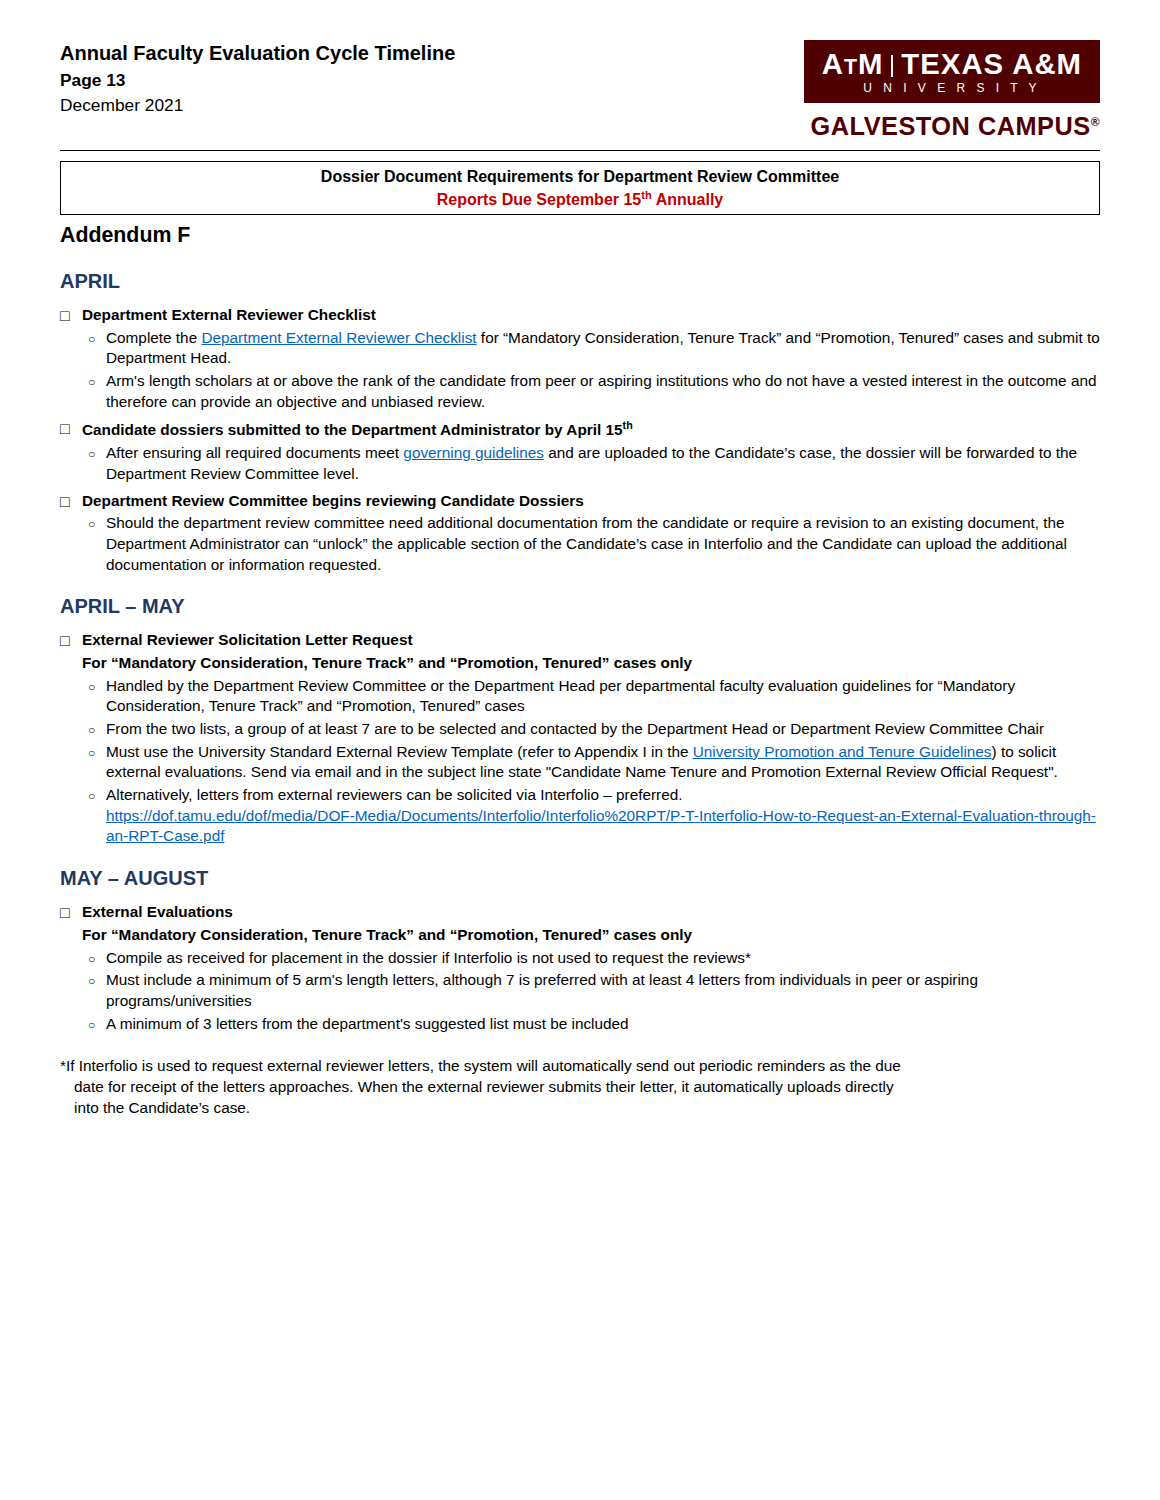Annual Faculty Evaluation Cycle Timeline
Page 13
December 2021
ATM TEXAS A&M
U N I V E R S I T Y
GALVESTON CAMPUS®
Dossier Document Requirements for Department Review Committee
Reports Due September 15th Annually
Addendum F
APRIL
Department External Reviewer Checklist
Complete the Department External Reviewer Checklist for “Mandatory Consideration, Tenure Track” and “Promotion, Tenured” cases and submit to Department Head.
Arm's length scholars at or above the rank of the candidate from peer or aspiring institutions who do not have a vested interest in the outcome and therefore can provide an objective and unbiased review.
Candidate dossiers submitted to the Department Administrator by April 15th
After ensuring all required documents meet governing guidelines and are uploaded to the Candidate’s case, the dossier will be forwarded to the Department Review Committee level.
Department Review Committee begins reviewing Candidate Dossiers
Should the department review committee need additional documentation from the candidate or require a revision to an existing document, the Department Administrator can “unlock” the applicable section of the Candidate’s case in Interfolio and the Candidate can upload the additional documentation or information requested.
APRIL – MAY
External Reviewer Solicitation Letter Request For “Mandatory Consideration, Tenure Track” and “Promotion, Tenured” cases only
Handled by the Department Review Committee or the Department Head per departmental faculty evaluation guidelines for “Mandatory Consideration, Tenure Track” and “Promotion, Tenured” cases
From the two lists, a group of at least 7 are to be selected and contacted by the Department Head or Department Review Committee Chair
Must use the University Standard External Review Template (refer to Appendix I in the University Promotion and Tenure Guidelines) to solicit external evaluations. Send via email and in the subject line state "Candidate Name Tenure and Promotion External Review Official Request".
Alternatively, letters from external reviewers can be solicited via Interfolio – preferred.
https://dof.tamu.edu/dof/media/DOF-Media/Documents/Interfolio/Interfolio%20RPT/P-T-Interfolio-How-to-Request-an-External-Evaluation-through-an-RPT-Case.pdf
MAY – AUGUST
External Evaluations For “Mandatory Consideration, Tenure Track” and “Promotion, Tenured” cases only
Compile as received for placement in the dossier if Interfolio is not used to request the reviews*
Must include a minimum of 5 arm's length letters, although 7 is preferred with at least 4 letters from individuals in peer or aspiring programs/universities
A minimum of 3 letters from the department's suggested list must be included
*If Interfolio is used to request external reviewer letters, the system will automatically send out periodic reminders as the due date for receipt of the letters approaches. When the external reviewer submits their letter, it automatically uploads directly into the Candidate’s case.